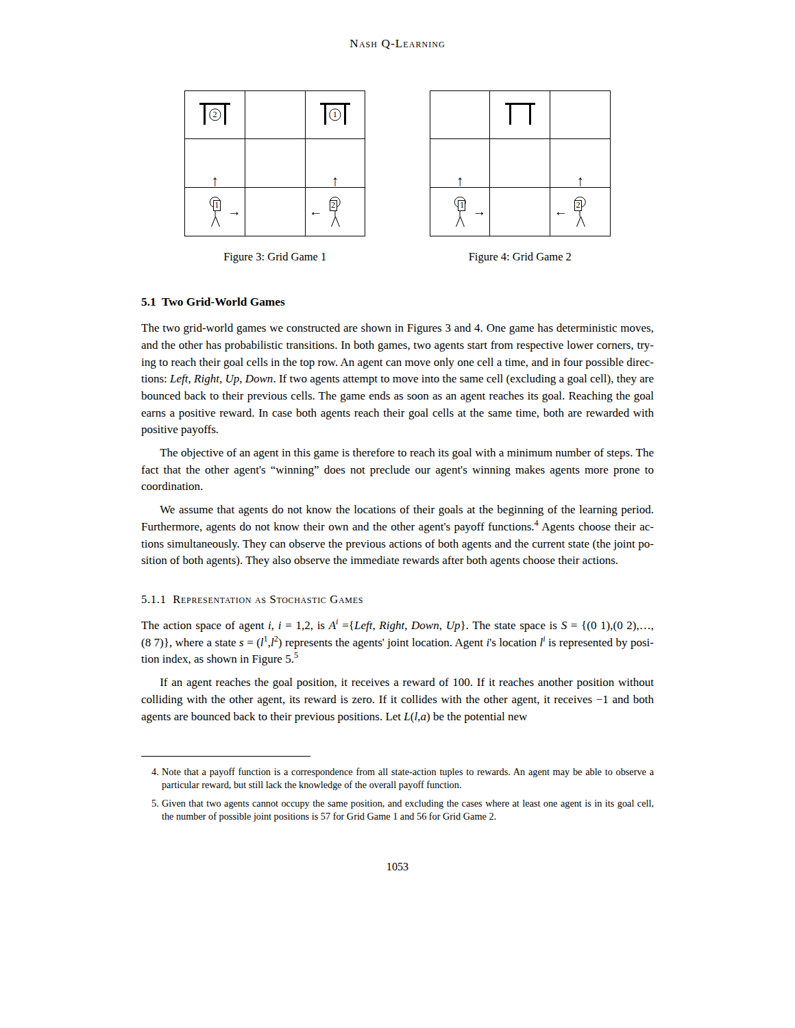Nash Q-Learning
| 2 | | 1 |
| ↑ 1 → | | ↑ 2 ← |
Figure 3: Grid Game 1
| ↑ 1 → | | ↑ 2 ← |
Figure 4: Grid Game 2
5.1 Two Grid-World Games
The two grid-world games we constructed are shown in Figures 3 and 4. One game has deterministic moves, and the other has probabilistic transitions. In both games, two agents start from respective lower corners, trying to reach their goal cells in the top row. An agent can move only one cell a time, and in four possible directions: Left, Right, Up, Down. If two agents attempt to move into the same cell (excluding a goal cell), they are bounced back to their previous cells. The game ends as soon as an agent reaches its goal. Reaching the goal earns a positive reward. In case both agents reach their goal cells at the same time, both are rewarded with positive payoffs.
The objective of an agent in this game is therefore to reach its goal with a minimum number of steps. The fact that the other agent's “winning” does not preclude our agent's winning makes agents more prone to coordination.
We assume that agents do not know the locations of their goals at the beginning of the learning period. Furthermore, agents do not know their own and the other agent's payoff functions.4 Agents choose their actions simultaneously. They can observe the previous actions of both agents and the current state (the joint position of both agents). They also observe the immediate rewards after both agents choose their actions.
5.1.1 Representation as Stochastic Games
The action space of agent i, i = 1,2, is Ai ={Left, Right, Down, Up}. The state space is S = {(0 1),(0 2),…,(8 7)}, where a state s = (l1,l2) represents the agents' joint location. Agent i's location li is represented by position index, as shown in Figure 5.5
If an agent reaches the goal position, it receives a reward of 100. If it reaches another position without colliding with the other agent, its reward is zero. If it collides with the other agent, it receives −1 and both agents are bounced back to their previous positions. Let L(l,a) be the potential new
Note that a payoff function is a correspondence from all state-action tuples to rewards. An agent may be able to observe a particular reward, but still lack the knowledge of the overall payoff function.
Given that two agents cannot occupy the same position, and excluding the cases where at least one agent is in its goal cell, the number of possible joint positions is 57 for Grid Game 1 and 56 for Grid Game 2.
1053